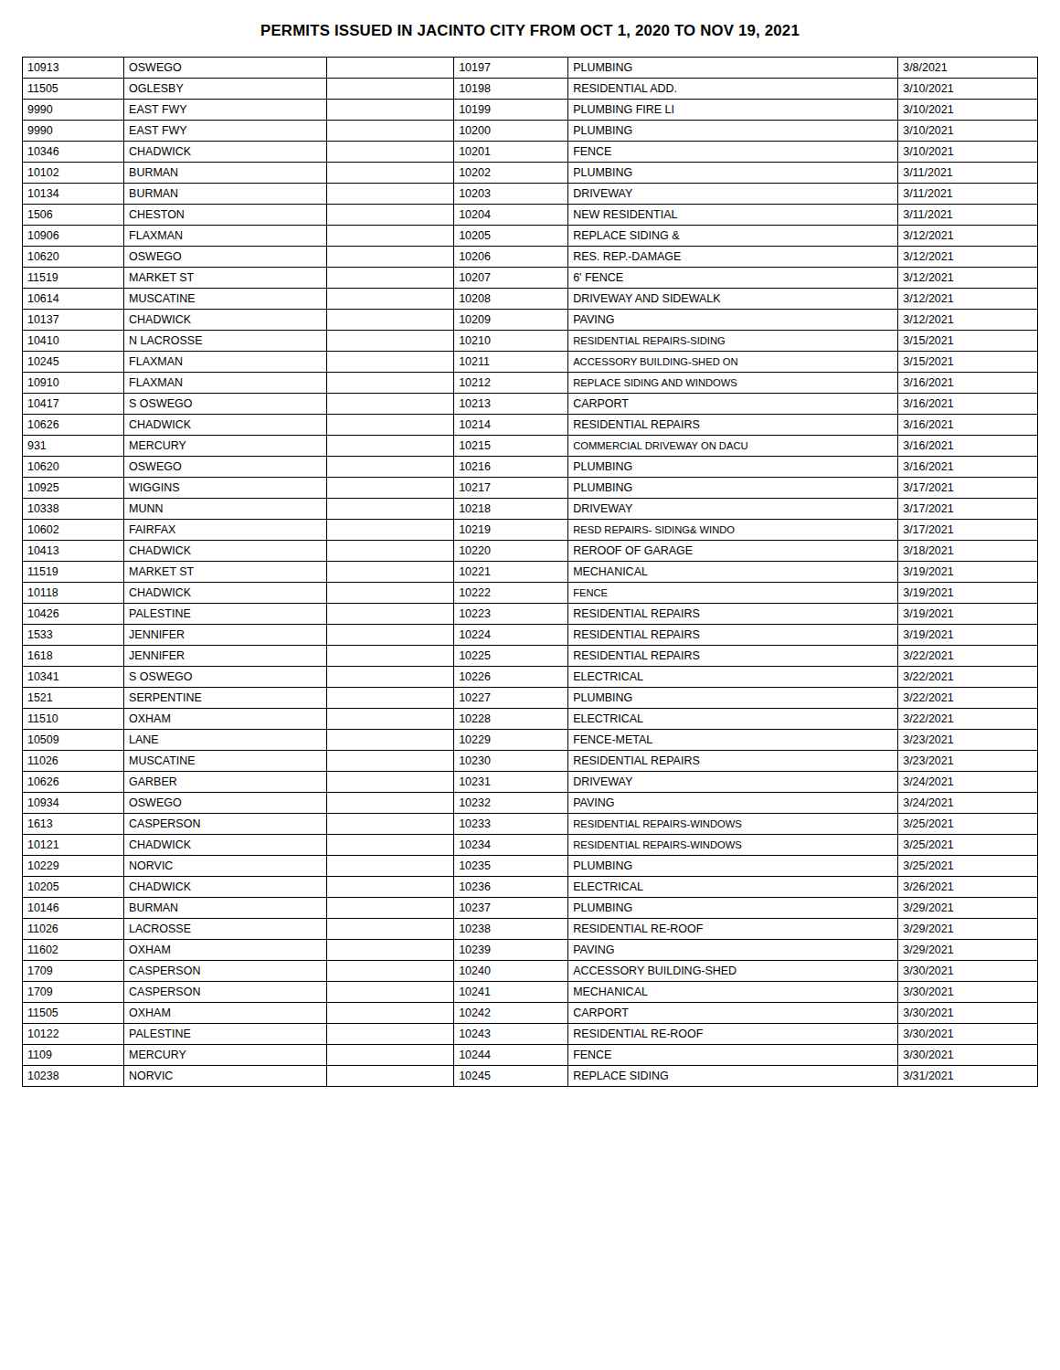PERMITS ISSUED IN JACINTO CITY FROM OCT 1, 2020 TO NOV 19, 2021
| 10913 | OSWEGO | | 10197 | PLUMBING | 3/8/2021 |
| 11505 | OGLESBY | | 10198 | RESIDENTIAL ADD. | 3/10/2021 |
| 9990 | EAST FWY | | 10199 | PLUMBING FIRE LI | 3/10/2021 |
| 9990 | EAST FWY | | 10200 | PLUMBING | 3/10/2021 |
| 10346 | CHADWICK | | 10201 | FENCE | 3/10/2021 |
| 10102 | BURMAN | | 10202 | PLUMBING | 3/11/2021 |
| 10134 | BURMAN | | 10203 | DRIVEWAY | 3/11/2021 |
| 1506 | CHESTON | | 10204 | NEW RESIDENTIAL | 3/11/2021 |
| 10906 | FLAXMAN | | 10205 | REPLACE SIDING & | 3/12/2021 |
| 10620 | OSWEGO | | 10206 | RES. REP.-DAMAGE | 3/12/2021 |
| 11519 | MARKET ST | | 10207 | 6' FENCE | 3/12/2021 |
| 10614 | MUSCATINE | | 10208 | DRIVEWAY AND SIDEWALK | 3/12/2021 |
| 10137 | CHADWICK | | 10209 | PAVING | 3/12/2021 |
| 10410 | N LACROSSE | | 10210 | RESIDENTIAL REPAIRS-SIDING | 3/15/2021 |
| 10245 | FLAXMAN | | 10211 | ACCESSORY BUILDING-SHED ON | 3/15/2021 |
| 10910 | FLAXMAN | | 10212 | REPLACE SIDING AND WINDOWS | 3/16/2021 |
| 10417 | S OSWEGO | | 10213 | CARPORT | 3/16/2021 |
| 10626 | CHADWICK | | 10214 | RESIDENTIAL REPAIRS | 3/16/2021 |
| 931 | MERCURY | | 10215 | COMMERCIAL DRIVEWAY ON DACU | 3/16/2021 |
| 10620 | OSWEGO | | 10216 | PLUMBING | 3/16/2021 |
| 10925 | WIGGINS | | 10217 | PLUMBING | 3/17/2021 |
| 10338 | MUNN | | 10218 | DRIVEWAY | 3/17/2021 |
| 10602 | FAIRFAX | | 10219 | RESD REPAIRS- SIDING& WINDO | 3/17/2021 |
| 10413 | CHADWICK | | 10220 | REROOF OF GARAGE | 3/18/2021 |
| 11519 | MARKET ST | | 10221 | MECHANICAL | 3/19/2021 |
| 10118 | CHADWICK | | 10222 | FENCE | 3/19/2021 |
| 10426 | PALESTINE | | 10223 | RESIDENTIAL REPAIRS | 3/19/2021 |
| 1533 | JENNIFER | | 10224 | RESIDENTIAL REPAIRS | 3/19/2021 |
| 1618 | JENNIFER | | 10225 | RESIDENTIAL REPAIRS | 3/22/2021 |
| 10341 | S OSWEGO | | 10226 | ELECTRICAL | 3/22/2021 |
| 1521 | SERPENTINE | | 10227 | PLUMBING | 3/22/2021 |
| 11510 | OXHAM | | 10228 | ELECTRICAL | 3/22/2021 |
| 10509 | LANE | | 10229 | FENCE-METAL | 3/23/2021 |
| 11026 | MUSCATINE | | 10230 | RESIDENTIAL REPAIRS | 3/23/2021 |
| 10626 | GARBER | | 10231 | DRIVEWAY | 3/24/2021 |
| 10934 | OSWEGO | | 10232 | PAVING | 3/24/2021 |
| 1613 | CASPERSON | | 10233 | RESIDENTIAL REPAIRS-WINDOWS | 3/25/2021 |
| 10121 | CHADWICK | | 10234 | RESIDENTIAL REPAIRS-WINDOWS | 3/25/2021 |
| 10229 | NORVIC | | 10235 | PLUMBING | 3/25/2021 |
| 10205 | CHADWICK | | 10236 | ELECTRICAL | 3/26/2021 |
| 10146 | BURMAN | | 10237 | PLUMBING | 3/29/2021 |
| 11026 | LACROSSE | | 10238 | RESIDENTIAL RE-ROOF | 3/29/2021 |
| 11602 | OXHAM | | 10239 | PAVING | 3/29/2021 |
| 1709 | CASPERSON | | 10240 | ACCESSORY BUILDING-SHED | 3/30/2021 |
| 1709 | CASPERSON | | 10241 | MECHANICAL | 3/30/2021 |
| 11505 | OXHAM | | 10242 | CARPORT | 3/30/2021 |
| 10122 | PALESTINE | | 10243 | RESIDENTIAL RE-ROOF | 3/30/2021 |
| 1109 | MERCURY | | 10244 | FENCE | 3/30/2021 |
| 10238 | NORVIC | | 10245 | REPLACE SIDING | 3/31/2021 |